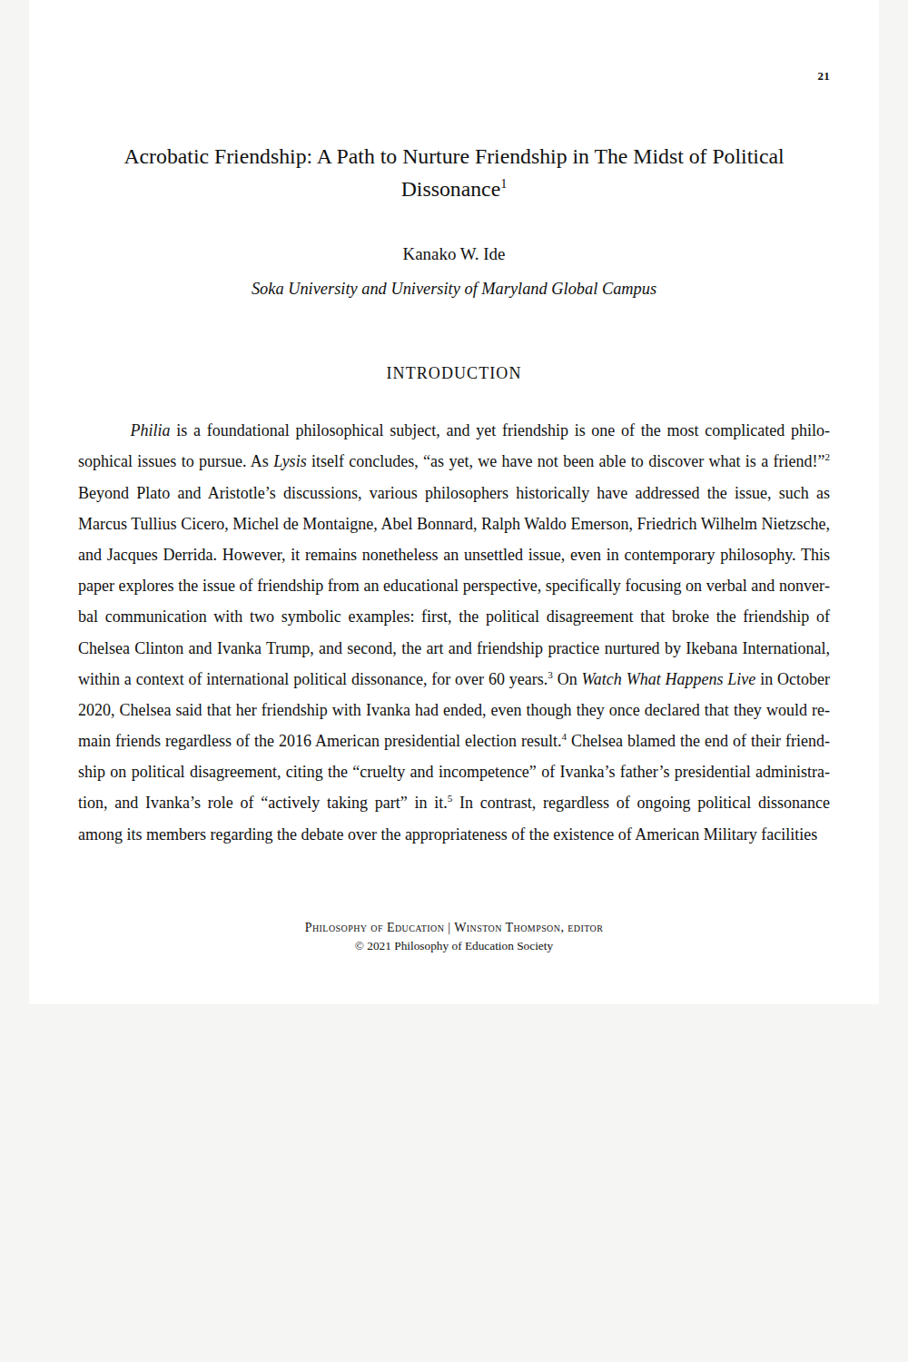21
Acrobatic Friendship: A Path to Nurture Friendship in The Midst of Political Dissonance1
Kanako W. Ide
Soka University and University of Maryland Global Campus
INTRODUCTION
Philia is a foundational philosophical subject, and yet friendship is one of the most complicated philosophical issues to pursue. As Lysis itself concludes, “as yet, we have not been able to discover what is a friend!”2 Beyond Plato and Aristotle’s discussions, various philosophers historically have addressed the issue, such as Marcus Tullius Cicero, Michel de Montaigne, Abel Bonnard, Ralph Waldo Emerson, Friedrich Wilhelm Nietzsche, and Jacques Derrida. However, it remains nonetheless an unsettled issue, even in contemporary philosophy. This paper explores the issue of friendship from an educational perspective, specifically focusing on verbal and nonverbal communication with two symbolic examples: first, the political disagreement that broke the friendship of Chelsea Clinton and Ivanka Trump, and second, the art and friendship practice nurtured by Ikebana International, within a context of international political dissonance, for over 60 years.3 On Watch What Happens Live in October 2020, Chelsea said that her friendship with Ivanka had ended, even though they once declared that they would remain friends regardless of the 2016 American presidential election result.4 Chelsea blamed the end of their friendship on political disagreement, citing the “cruelty and incompetence” of Ivanka’s father’s presidential administration, and Ivanka’s role of “actively taking part” in it.5 In contrast, regardless of ongoing political dissonance among its members regarding the debate over the appropriateness of the existence of American Military facilities
Philosophy of Education | Winston Thompson, editor
© 2021 Philosophy of Education Society